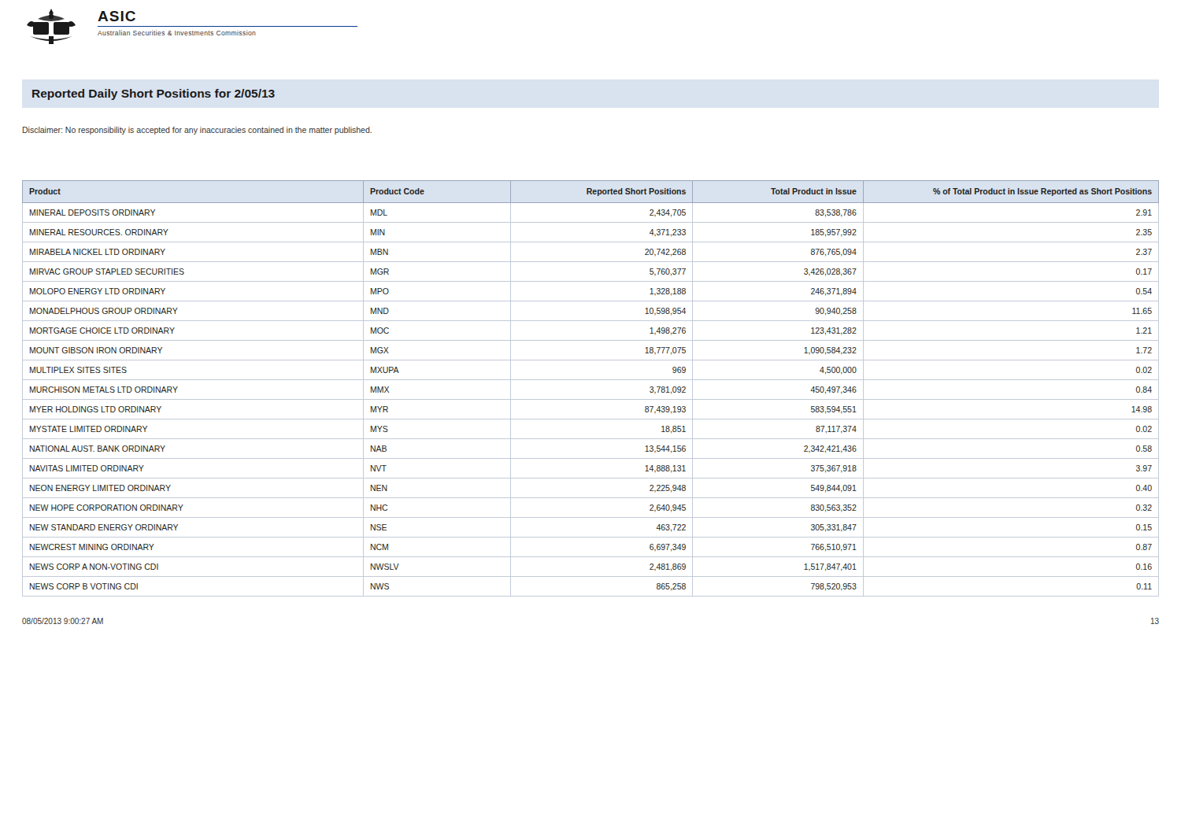ASIC
Australian Securities & Investments Commission
Reported Daily Short Positions for 2/05/13
Disclaimer: No responsibility is accepted for any inaccuracies contained in the matter published.
| Product | Product Code | Reported Short Positions | Total Product in Issue | % of Total Product in Issue Reported as Short Positions |
| --- | --- | --- | --- | --- |
| MINERAL DEPOSITS ORDINARY | MDL | 2,434,705 | 83,538,786 | 2.91 |
| MINERAL RESOURCES. ORDINARY | MIN | 4,371,233 | 185,957,992 | 2.35 |
| MIRABELA NICKEL LTD ORDINARY | MBN | 20,742,268 | 876,765,094 | 2.37 |
| MIRVAC GROUP STAPLED SECURITIES | MGR | 5,760,377 | 3,426,028,367 | 0.17 |
| MOLOPO ENERGY LTD ORDINARY | MPO | 1,328,188 | 246,371,894 | 0.54 |
| MONADELPHOUS GROUP ORDINARY | MND | 10,598,954 | 90,940,258 | 11.65 |
| MORTGAGE CHOICE LTD ORDINARY | MOC | 1,498,276 | 123,431,282 | 1.21 |
| MOUNT GIBSON IRON ORDINARY | MGX | 18,777,075 | 1,090,584,232 | 1.72 |
| MULTIPLEX SITES SITES | MXUPA | 969 | 4,500,000 | 0.02 |
| MURCHISON METALS LTD ORDINARY | MMX | 3,781,092 | 450,497,346 | 0.84 |
| MYER HOLDINGS LTD ORDINARY | MYR | 87,439,193 | 583,594,551 | 14.98 |
| MYSTATE LIMITED ORDINARY | MYS | 18,851 | 87,117,374 | 0.02 |
| NATIONAL AUST. BANK ORDINARY | NAB | 13,544,156 | 2,342,421,436 | 0.58 |
| NAVITAS LIMITED ORDINARY | NVT | 14,888,131 | 375,367,918 | 3.97 |
| NEON ENERGY LIMITED ORDINARY | NEN | 2,225,948 | 549,844,091 | 0.40 |
| NEW HOPE CORPORATION ORDINARY | NHC | 2,640,945 | 830,563,352 | 0.32 |
| NEW STANDARD ENERGY ORDINARY | NSE | 463,722 | 305,331,847 | 0.15 |
| NEWCREST MINING ORDINARY | NCM | 6,697,349 | 766,510,971 | 0.87 |
| NEWS CORP A NON-VOTING CDI | NWSLV | 2,481,869 | 1,517,847,401 | 0.16 |
| NEWS CORP B VOTING CDI | NWS | 865,258 | 798,520,953 | 0.11 |
08/05/2013 9:00:27 AM 13